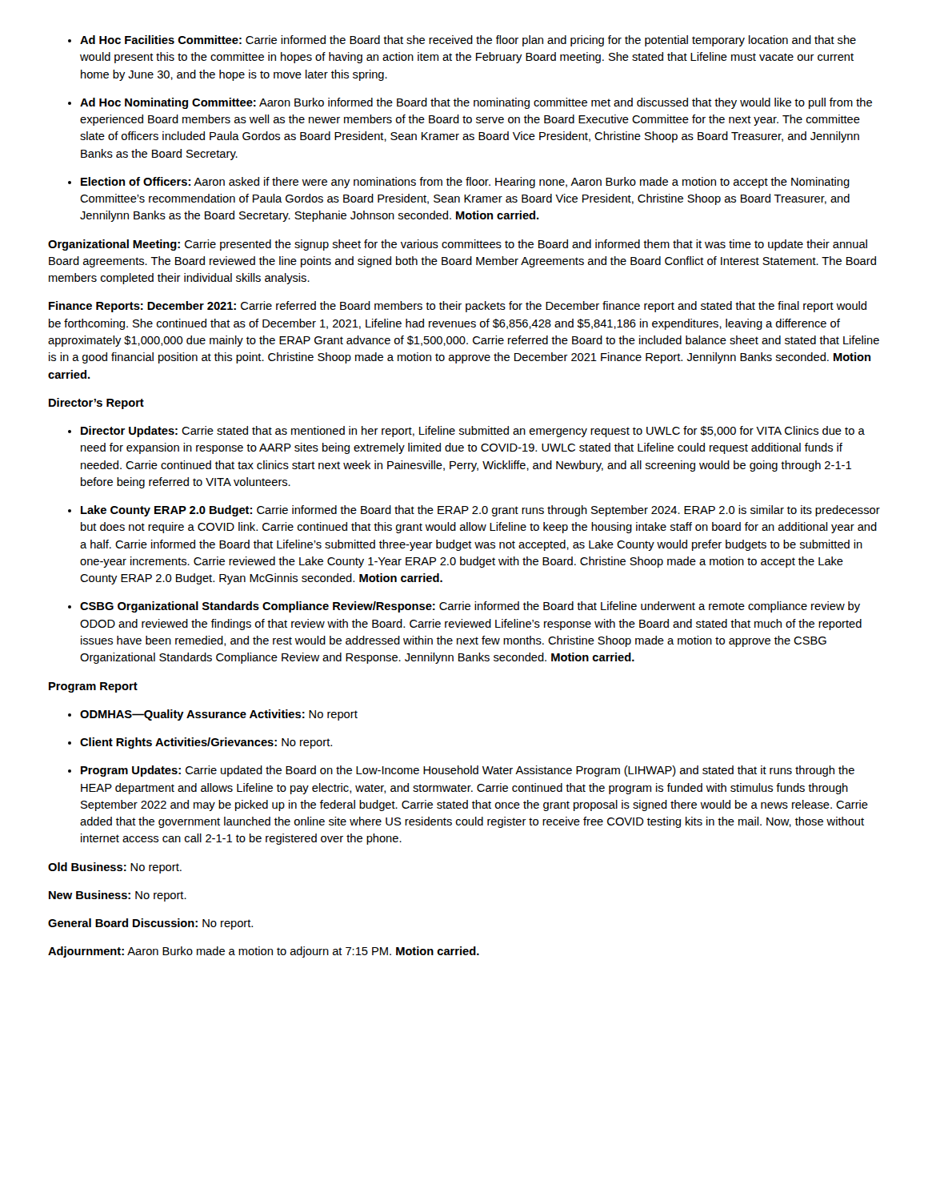Ad Hoc Facilities Committee: Carrie informed the Board that she received the floor plan and pricing for the potential temporary location and that she would present this to the committee in hopes of having an action item at the February Board meeting. She stated that Lifeline must vacate our current home by June 30, and the hope is to move later this spring.
Ad Hoc Nominating Committee: Aaron Burko informed the Board that the nominating committee met and discussed that they would like to pull from the experienced Board members as well as the newer members of the Board to serve on the Board Executive Committee for the next year. The committee slate of officers included Paula Gordos as Board President, Sean Kramer as Board Vice President, Christine Shoop as Board Treasurer, and Jennilynn Banks as the Board Secretary.
Election of Officers: Aaron asked if there were any nominations from the floor. Hearing none, Aaron Burko made a motion to accept the Nominating Committee’s recommendation of Paula Gordos as Board President, Sean Kramer as Board Vice President, Christine Shoop as Board Treasurer, and Jennilynn Banks as the Board Secretary. Stephanie Johnson seconded. Motion carried.
Organizational Meeting: Carrie presented the signup sheet for the various committees to the Board and informed them that it was time to update their annual Board agreements. The Board reviewed the line points and signed both the Board Member Agreements and the Board Conflict of Interest Statement. The Board members completed their individual skills analysis.
Finance Reports: December 2021: Carrie referred the Board members to their packets for the December finance report and stated that the final report would be forthcoming. She continued that as of December 1, 2021, Lifeline had revenues of $6,856,428 and $5,841,186 in expenditures, leaving a difference of approximately $1,000,000 due mainly to the ERAP Grant advance of $1,500,000. Carrie referred the Board to the included balance sheet and stated that Lifeline is in a good financial position at this point. Christine Shoop made a motion to approve the December 2021 Finance Report. Jennilynn Banks seconded. Motion carried.
Director’s Report
Director Updates: Carrie stated that as mentioned in her report, Lifeline submitted an emergency request to UWLC for $5,000 for VITA Clinics due to a need for expansion in response to AARP sites being extremely limited due to COVID-19. UWLC stated that Lifeline could request additional funds if needed. Carrie continued that tax clinics start next week in Painesville, Perry, Wickliffe, and Newbury, and all screening would be going through 2-1-1 before being referred to VITA volunteers.
Lake County ERAP 2.0 Budget: Carrie informed the Board that the ERAP 2.0 grant runs through September 2024. ERAP 2.0 is similar to its predecessor but does not require a COVID link. Carrie continued that this grant would allow Lifeline to keep the housing intake staff on board for an additional year and a half. Carrie informed the Board that Lifeline’s submitted three-year budget was not accepted, as Lake County would prefer budgets to be submitted in one-year increments. Carrie reviewed the Lake County 1-Year ERAP 2.0 budget with the Board. Christine Shoop made a motion to accept the Lake County ERAP 2.0 Budget. Ryan McGinnis seconded. Motion carried.
CSBG Organizational Standards Compliance Review/Response: Carrie informed the Board that Lifeline underwent a remote compliance review by ODOD and reviewed the findings of that review with the Board. Carrie reviewed Lifeline’s response with the Board and stated that much of the reported issues have been remedied, and the rest would be addressed within the next few months. Christine Shoop made a motion to approve the CSBG Organizational Standards Compliance Review and Response. Jennilynn Banks seconded. Motion carried.
Program Report
ODMHAS—Quality Assurance Activities: No report
Client Rights Activities/Grievances: No report.
Program Updates: Carrie updated the Board on the Low-Income Household Water Assistance Program (LIHWAP) and stated that it runs through the HEAP department and allows Lifeline to pay electric, water, and stormwater. Carrie continued that the program is funded with stimulus funds through September 2022 and may be picked up in the federal budget. Carrie stated that once the grant proposal is signed there would be a news release. Carrie added that the government launched the online site where US residents could register to receive free COVID testing kits in the mail. Now, those without internet access can call 2-1-1 to be registered over the phone.
Old Business: No report.
New Business: No report.
General Board Discussion: No report.
Adjournment: Aaron Burko made a motion to adjourn at 7:15 PM. Motion carried.